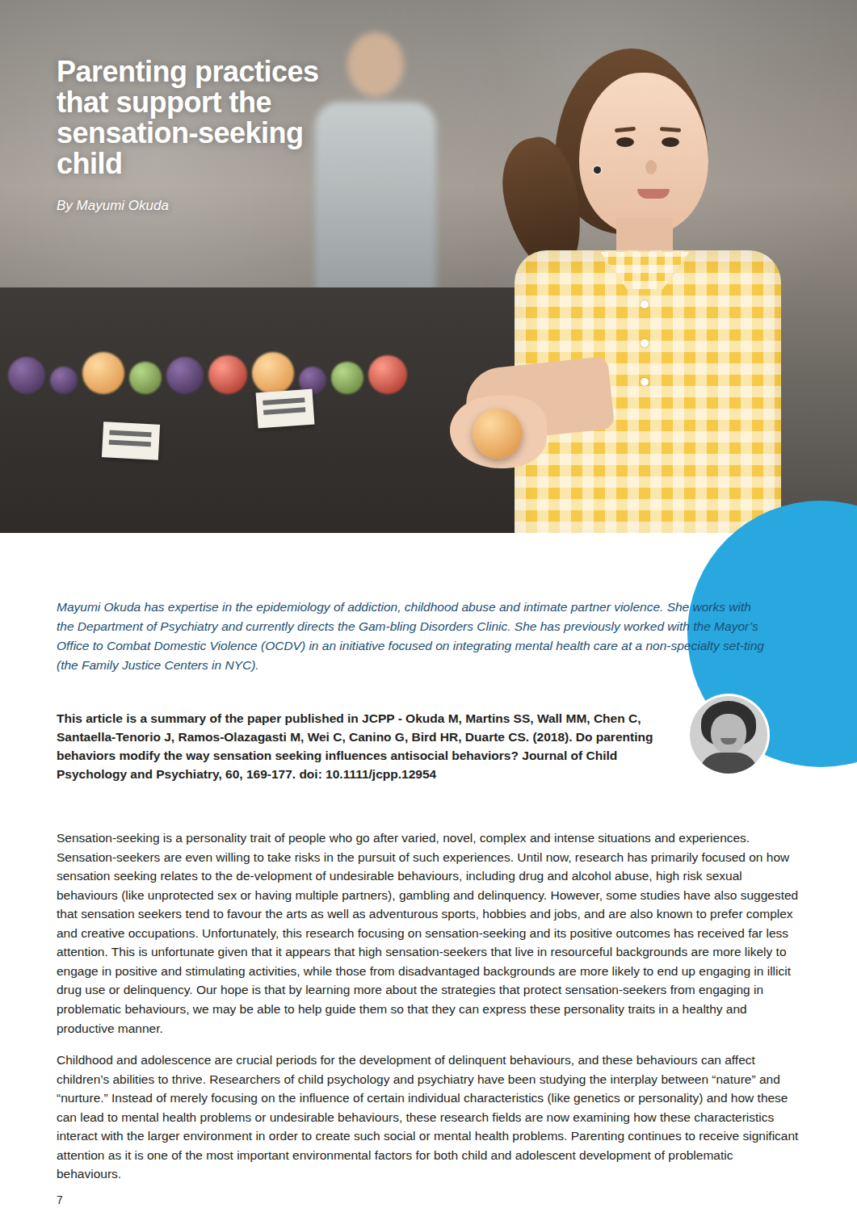Parenting practices that support the sensation-seeking child
By Mayumi Okuda
Mayumi Okuda has expertise in the epidemiology of addiction, childhood abuse and intimate partner violence. She works with the Department of Psychiatry and currently directs the Gam-bling Disorders Clinic. She has previously worked with the Mayor’s Office to Combat Domestic Violence (OCDV) in an initiative focused on integrating mental health care at a non-specialty set-ting (the Family Justice Centers in NYC).
This article is a summary of the paper published in JCPP - Okuda M, Martins SS, Wall MM, Chen C, Santaella-Tenorio J, Ramos-Olazagasti M, Wei C, Canino G, Bird HR, Duarte CS. (2018). Do parenting behaviors modify the way sensation seeking influences antisocial behaviors? Journal of Child Psychology and Psychiatry, 60, 169-177. doi: 10.1111/jcpp.12954
Sensation-seeking is a personality trait of people who go after varied, novel, complex and intense situations and experiences. Sensation-seekers are even willing to take risks in the pursuit of such experiences. Until now, research has primarily focused on how sensation seeking relates to the de-velopment of undesirable behaviours, including drug and alcohol abuse, high risk sexual behaviours (like unprotected sex or having multiple partners), gambling and delinquency. However, some studies have also suggested that sensation seekers tend to favour the arts as well as adventurous sports, hobbies and jobs, and are also known to prefer complex and creative occupations. Unfortunately, this research focusing on sensation-seeking and its positive outcomes has received far less attention. This is unfortunate given that it appears that high sensation-seekers that live in resourceful backgrounds are more likely to engage in positive and stimulating activities, while those from disadvantaged backgrounds are more likely to end up engaging in illicit drug use or delinquency. Our hope is that by learning more about the strategies that protect sensation-seekers from engaging in problematic behaviours, we may be able to help guide them so that they can express these personality traits in a healthy and productive manner.
Childhood and adolescence are crucial periods for the development of delinquent behaviours, and these behaviours can affect children’s abilities to thrive. Researchers of child psychology and psychiatry have been studying the interplay between “nature” and “nurture.” Instead of merely focusing on the influence of certain individual characteristics (like genetics or personality) and how these can lead to mental health problems or undesirable behaviours, these research fields are now examining how these characteristics interact with the larger environment in order to create such social or mental health problems. Parenting continues to receive significant attention as it is one of the most important environmental factors for both child and adolescent development of problematic behaviours.
7